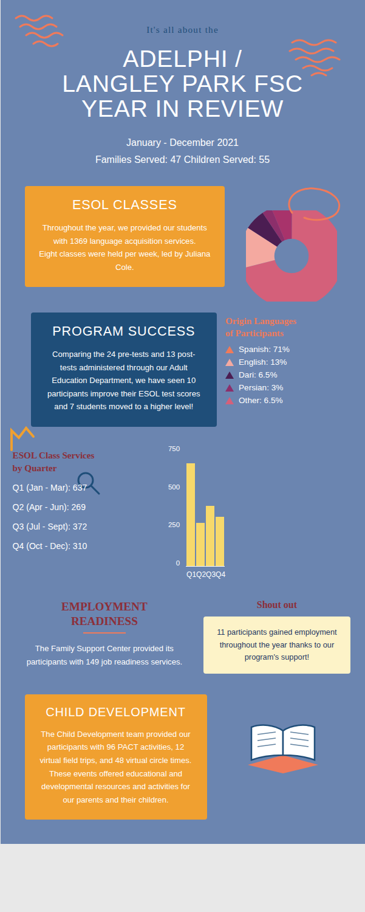It's all about the
Adelphi /
Langley Park FSC
Year in Review
January - December 2021
Families Served: 47 Children Served: 55
ESOL Classes
Throughout the year, we provided our students with 1369 language acquisition services.
Eight classes were held per week, led by Juliana Cole.
Origin Languages of Participants
Program Success
Comparing the 24 pre-tests and 13 post-tests administered through our Adult Education Department, we have seen 10 participants improve their ESOL test scores and 7 students moved to a higher level!
Origin Languages
of Participants
Spanish: 71%
English: 13%
Dari: 6.5%
Persian: 3%
Other: 6.5%
ESOL Class Services
by Quarter
Q1 (Jan - Mar): 637
Q2 (Apr - Jun): 269
Q3 (Jul - Sept): 372
Q4 (Oct - Dec): 310
750 500 250 0
Q1 Q2 Q3 Q4
Employment
Readiness
The Family Support Center provided its participants with 149 job readiness services.
Shout out
11 participants gained employment throughout the year thanks to our program's support!
Child Development
The Child Development team provided our participants with 96 PACT activities, 12 virtual field trips, and 48 virtual circle times. These events offered educational and developmental resources and activities for our parents and their children.
Open book illustration